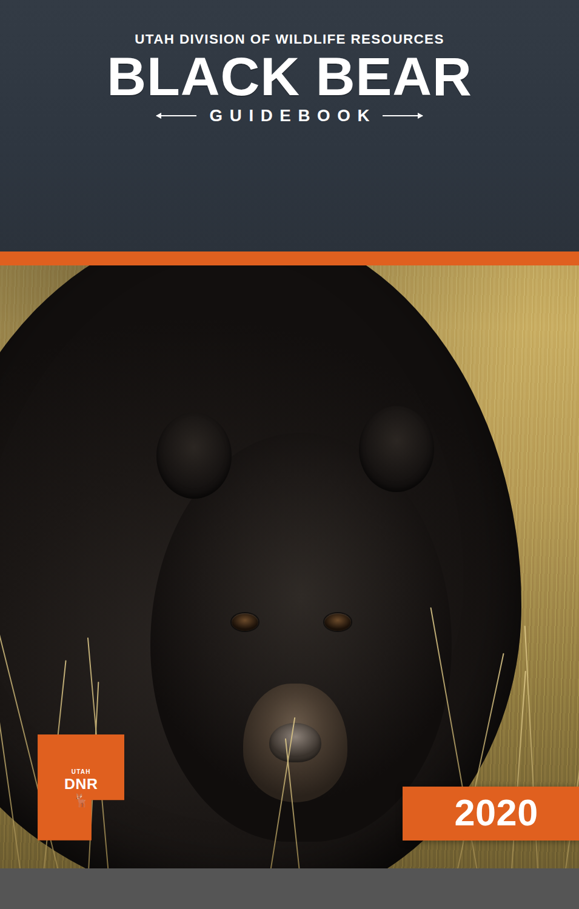Utah Division of Wildlife Resources
Black Bear
Guidebook
Utah DNR 🦌
2020